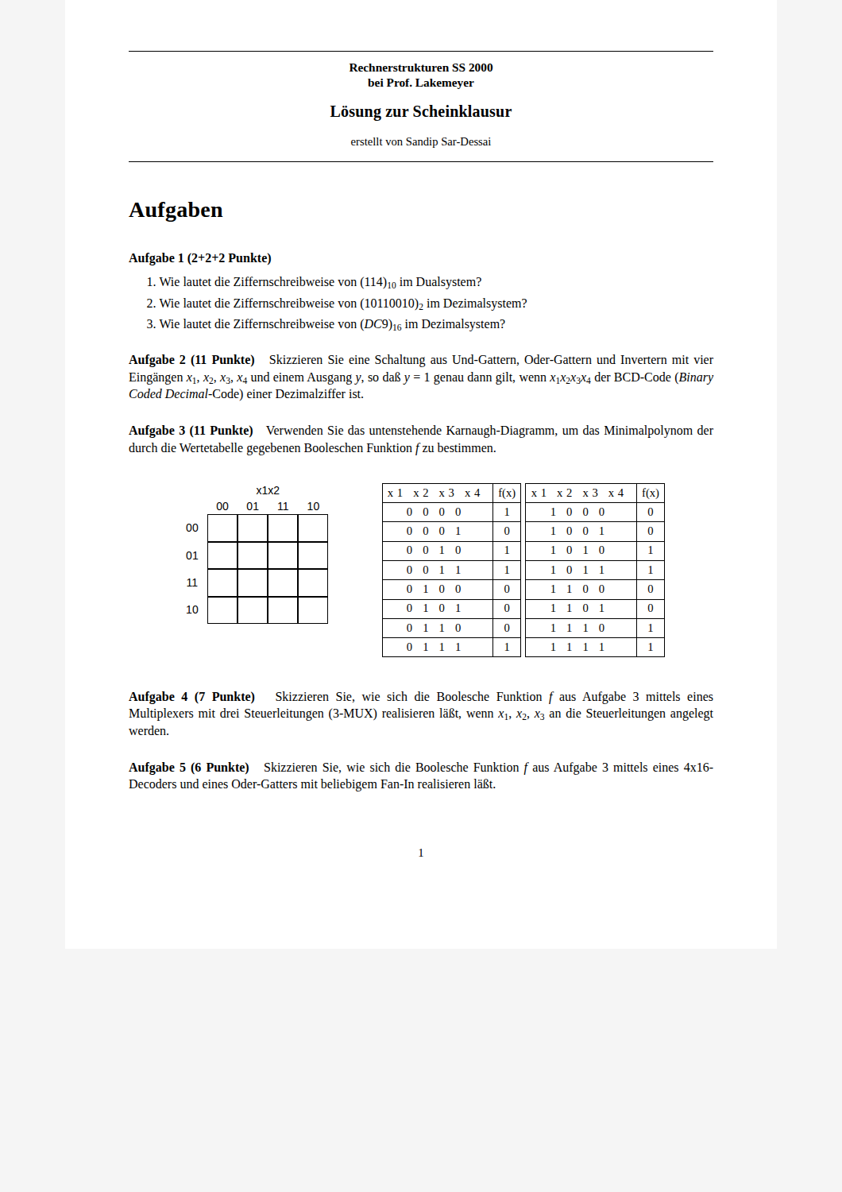Rechnerstrukturen SS 2000
bei Prof. Lakemeyer
Lösung zur Scheinklausur
erstellt von Sandip Sar-Dessai
Aufgaben
Aufgabe 1 (2+2+2 Punkte)
Wie lautet die Ziffernschreibweise von (114)10 im Dualsystem?
Wie lautet die Ziffernschreibweise von (10110010)2 im Dezimalsystem?
Wie lautet die Ziffernschreibweise von (DC9)16 im Dezimalsystem?
Aufgabe 2 (11 Punkte) Skizzieren Sie eine Schaltung aus Und-Gattern, Oder-Gattern und Invertern mit vier Eingängen x1, x2, x3, x4 und einem Ausgang y, so daß y = 1 genau dann gilt, wenn x1x2x3x4 der BCD-Code (Binary Coded Decimal-Code) einer Dezimalziffer ist.
Aufgabe 3 (11 Punkte) Verwenden Sie das untenstehende Karnaugh-Diagramm, um das Minimalpolynom der durch die Wertetabelle gegebenen Booleschen Funktion f zu bestimmen.
x1x2
00
01
11
10
00
01
11
10
| x1 x2 x3 x4 | f(x) | | x1 x2 x3 x4 | f(x) |
| --- | --- | --- | --- | --- |
| 0 0 0 0 | 1 | | 1 0 0 0 | 0 |
| 0 0 0 1 | 0 | | 1 0 0 1 | 0 |
| 0 0 1 0 | 1 | | 1 0 1 0 | 1 |
| 0 0 1 1 | 1 | | 1 0 1 1 | 1 |
| 0 1 0 0 | 0 | | 1 1 0 0 | 0 |
| 0 1 0 1 | 0 | | 1 1 0 1 | 0 |
| 0 1 1 0 | 0 | | 1 1 1 0 | 1 |
| 0 1 1 1 | 1 | | 1 1 1 1 | 1 |
Aufgabe 4 (7 Punkte) Skizzieren Sie, wie sich die Boolesche Funktion f aus Aufgabe 3 mittels eines Multiplexers mit drei Steuerleitungen (3-MUX) realisieren läßt, wenn x1, x2, x3 an die Steuerleitungen angelegt werden.
Aufgabe 5 (6 Punkte) Skizzieren Sie, wie sich die Boolesche Funktion f aus Aufgabe 3 mittels eines 4x16-Decoders und eines Oder-Gatters mit beliebigem Fan-In realisieren läßt.
1